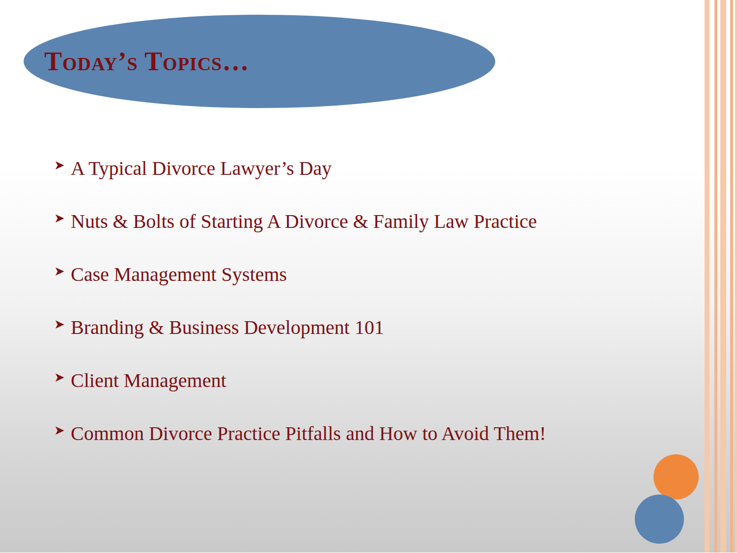Today’s Topics…
A Typical Divorce Lawyer’s Day
Nuts & Bolts of Starting A Divorce & Family Law Practice
Case Management Systems
Branding & Business Development 101
Client Management
Common Divorce Practice Pitfalls and How to Avoid Them!